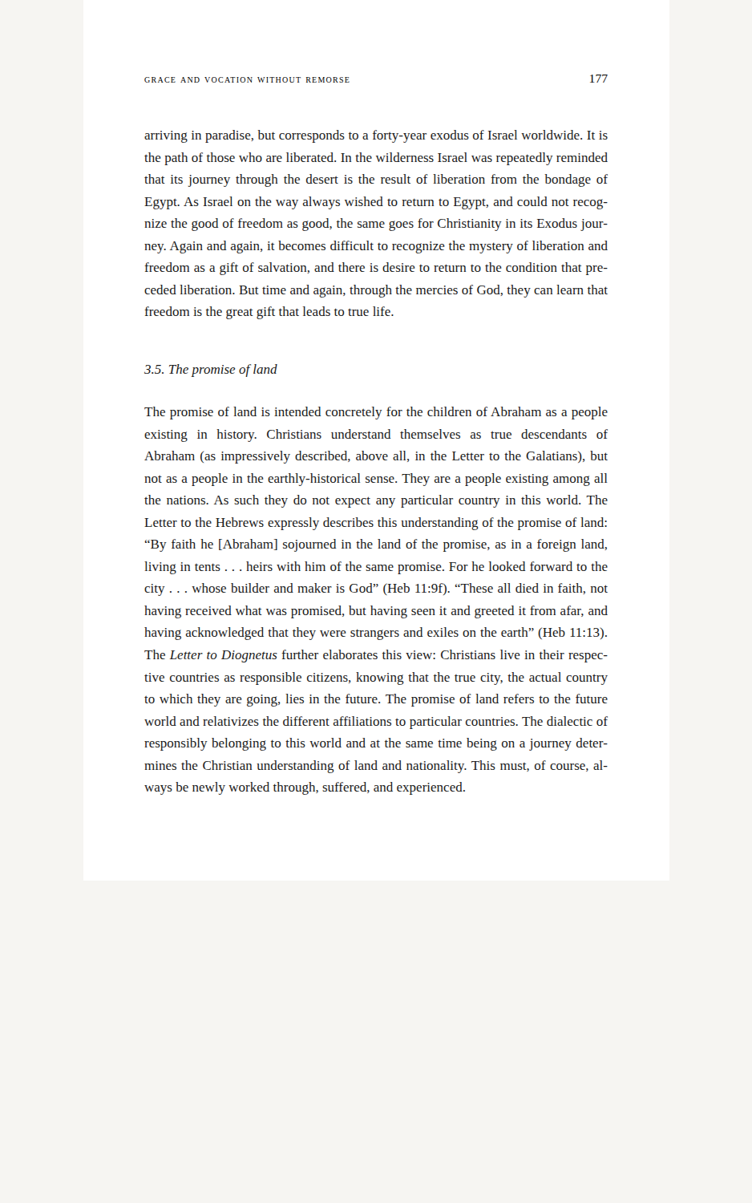Grace and Vocation Without Remorse 177
arriving in paradise, but corresponds to a forty-year exodus of Israel worldwide. It is the path of those who are liberated. In the wilderness Israel was repeatedly reminded that its journey through the desert is the result of liberation from the bondage of Egypt. As Israel on the way always wished to return to Egypt, and could not recognize the good of freedom as good, the same goes for Christianity in its Exodus journey. Again and again, it becomes difficult to recognize the mystery of liberation and freedom as a gift of salvation, and there is desire to return to the condition that preceded liberation. But time and again, through the mercies of God, they can learn that freedom is the great gift that leads to true life.
3.5. The promise of land
The promise of land is intended concretely for the children of Abraham as a people existing in history. Christians understand themselves as true descendants of Abraham (as impressively described, above all, in the Letter to the Galatians), but not as a people in the earthly-historical sense. They are a people existing among all the nations. As such they do not expect any particular country in this world. The Letter to the Hebrews expressly describes this understanding of the promise of land: “By faith he [Abraham] sojourned in the land of the promise, as in a foreign land, living in tents . . . heirs with him of the same promise. For he looked forward to the city . . . whose builder and maker is God” (Heb 11:9f). “These all died in faith, not having received what was promised, but having seen it and greeted it from afar, and having acknowledged that they were strangers and exiles on the earth” (Heb 11:13). The Letter to Diognetus further elaborates this view: Christians live in their respective countries as responsible citizens, knowing that the true city, the actual country to which they are going, lies in the future. The promise of land refers to the future world and relativizes the different affiliations to particular countries. The dialectic of responsibly belonging to this world and at the same time being on a journey determines the Christian understanding of land and nationality. This must, of course, always be newly worked through, suffered, and experienced.